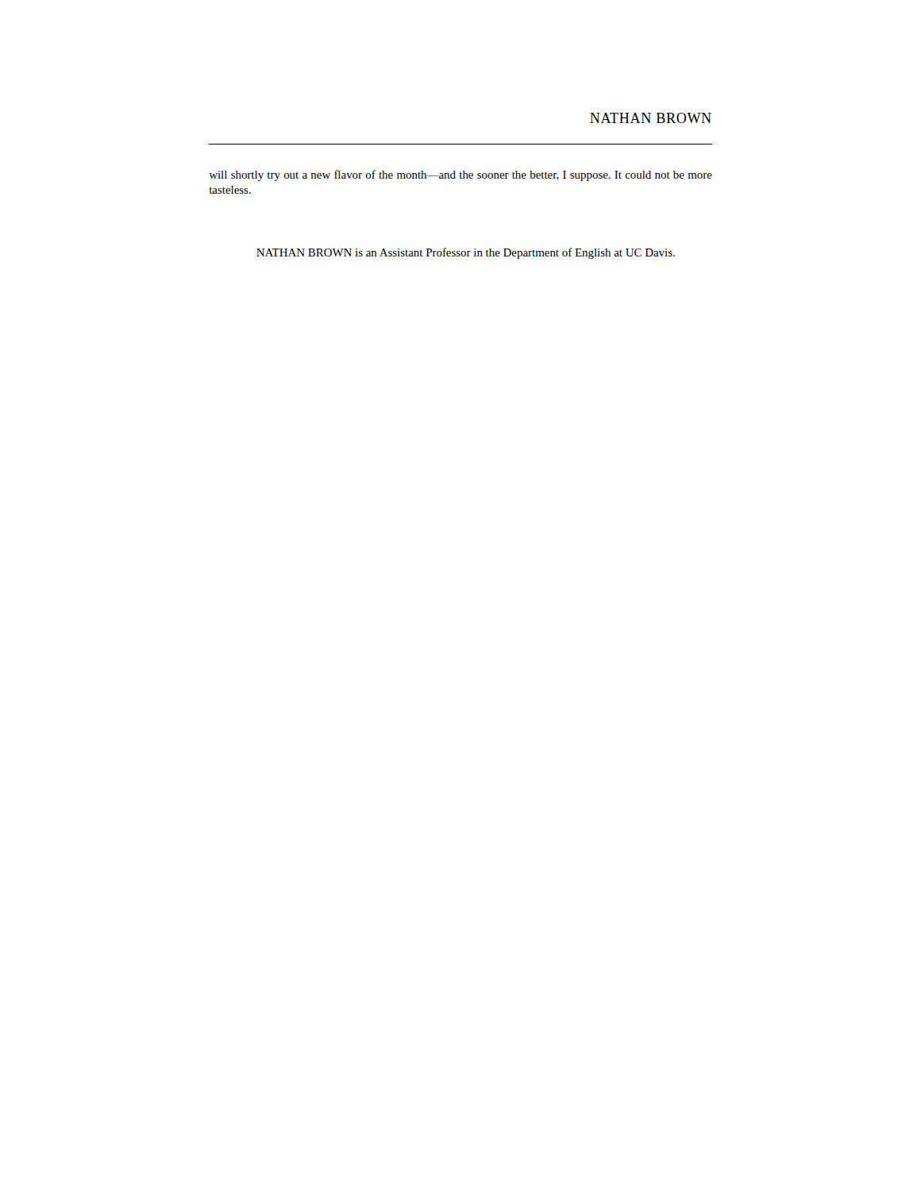NATHAN BROWN
will shortly try out a new flavor of the month—and the sooner the better, I suppose. It could not be more tasteless.
NATHAN BROWN is an Assistant Professor in the Department of English at UC Davis.